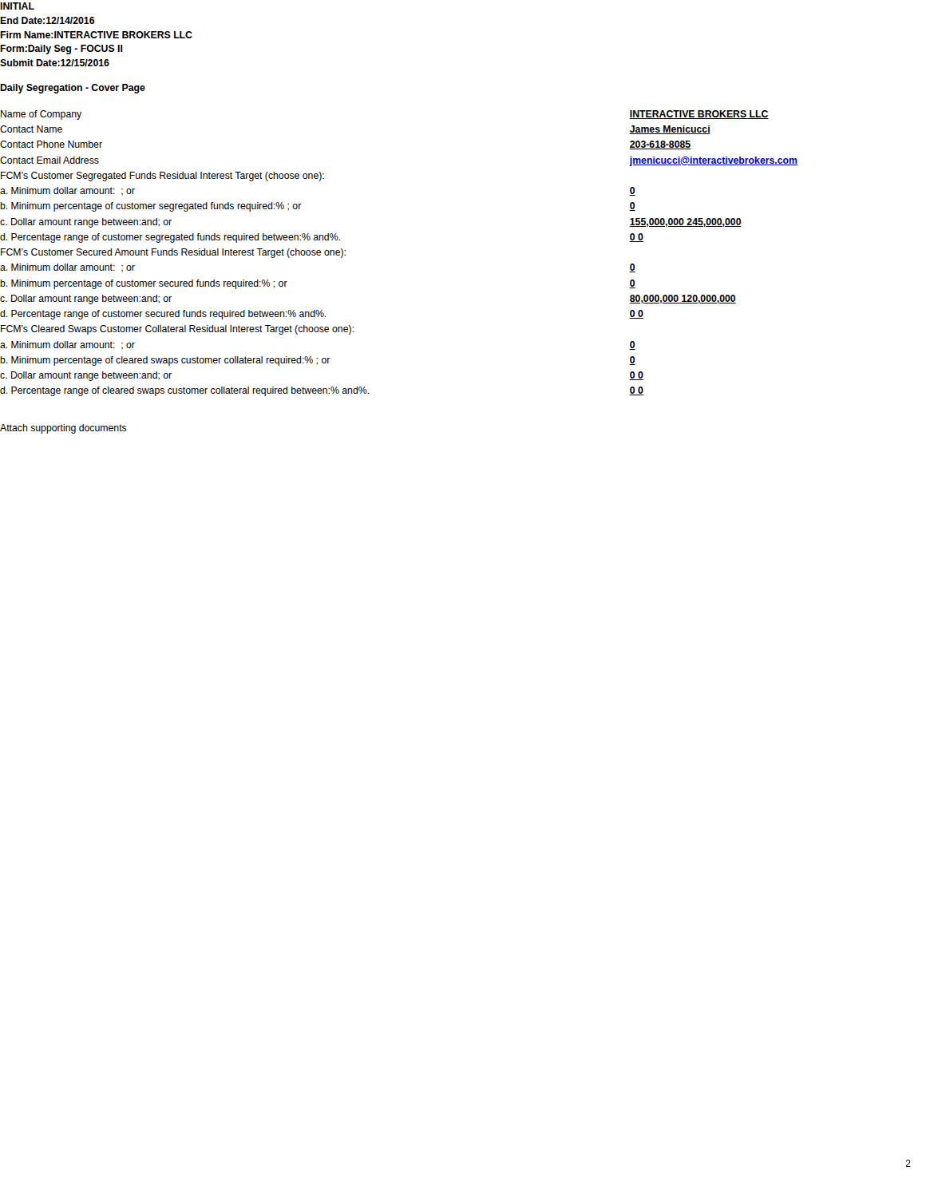INITIAL
End Date:12/14/2016
Firm Name:INTERACTIVE BROKERS LLC
Form:Daily Seg - FOCUS II
Submit Date:12/15/2016
Daily Segregation - Cover Page
| Name of Company | INTERACTIVE BROKERS LLC |
| Contact Name | James Menicucci |
| Contact Phone Number | 203-618-8085 |
| Contact Email Address | jmenicucci@interactivebrokers.com |
| FCM’s Customer Segregated Funds Residual Interest Target (choose one): |
| a. Minimum dollar amount: ; or | 0 |
| b. Minimum percentage of customer segregated funds required:% ; or | 0 |
| c. Dollar amount range between:and; or | 155,000,000 245,000,000 |
| d. Percentage range of customer segregated funds required between:% and%. | 0 0 |
| FCM’s Customer Secured Amount Funds Residual Interest Target (choose one): |
| a. Minimum dollar amount: ; or | 0 |
| b. Minimum percentage of customer secured funds required:% ; or | 0 |
| c. Dollar amount range between:and; or | 80,000,000 120,000,000 |
| d. Percentage range of customer secured funds required between:% and%. | 0 0 |
| FCM's Cleared Swaps Customer Collateral Residual Interest Target (choose one): |
| a. Minimum dollar amount: ; or | 0 |
| b. Minimum percentage of cleared swaps customer collateral required:% ; or | 0 |
| c. Dollar amount range between:and; or | 0 0 |
| d. Percentage range of cleared swaps customer collateral required between:% and%. | 0 0 |
Attach supporting documents
2